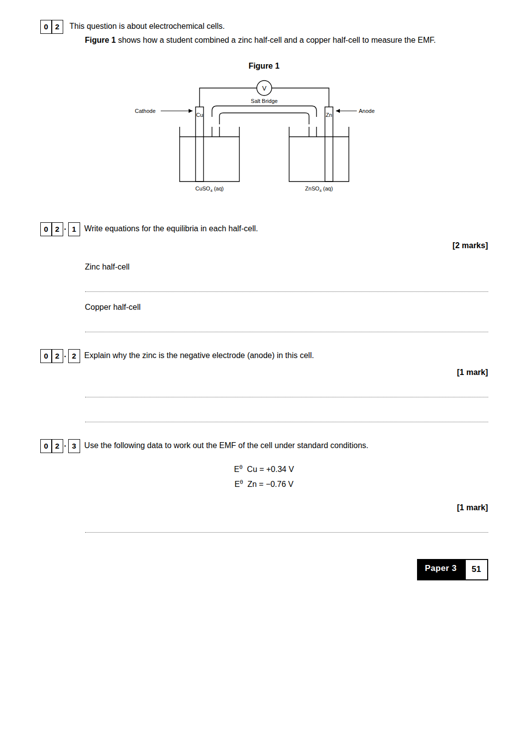02
This question is about electrochemical cells.
Figure 1 shows how a student combined a zinc half-cell and a copper half-cell to measure the EMF.
Figure 1
V Cu Zn Cathode Anode Salt Bridge CuSO4 (aq) ZnSO4 (aq)
02·1
Write equations for the equilibria in each half-cell.
[2 marks]
Zinc half-cell
Copper half-cell
02·2
Explain why the zinc is the negative electrode (anode) in this cell.
[1 mark]
02·3
Use the following data to work out the EMF of the cell under standard conditions.
Eθ Cu = +0.34 V
Eθ Zn = −0.76 V
[1 mark]
Paper 3
51